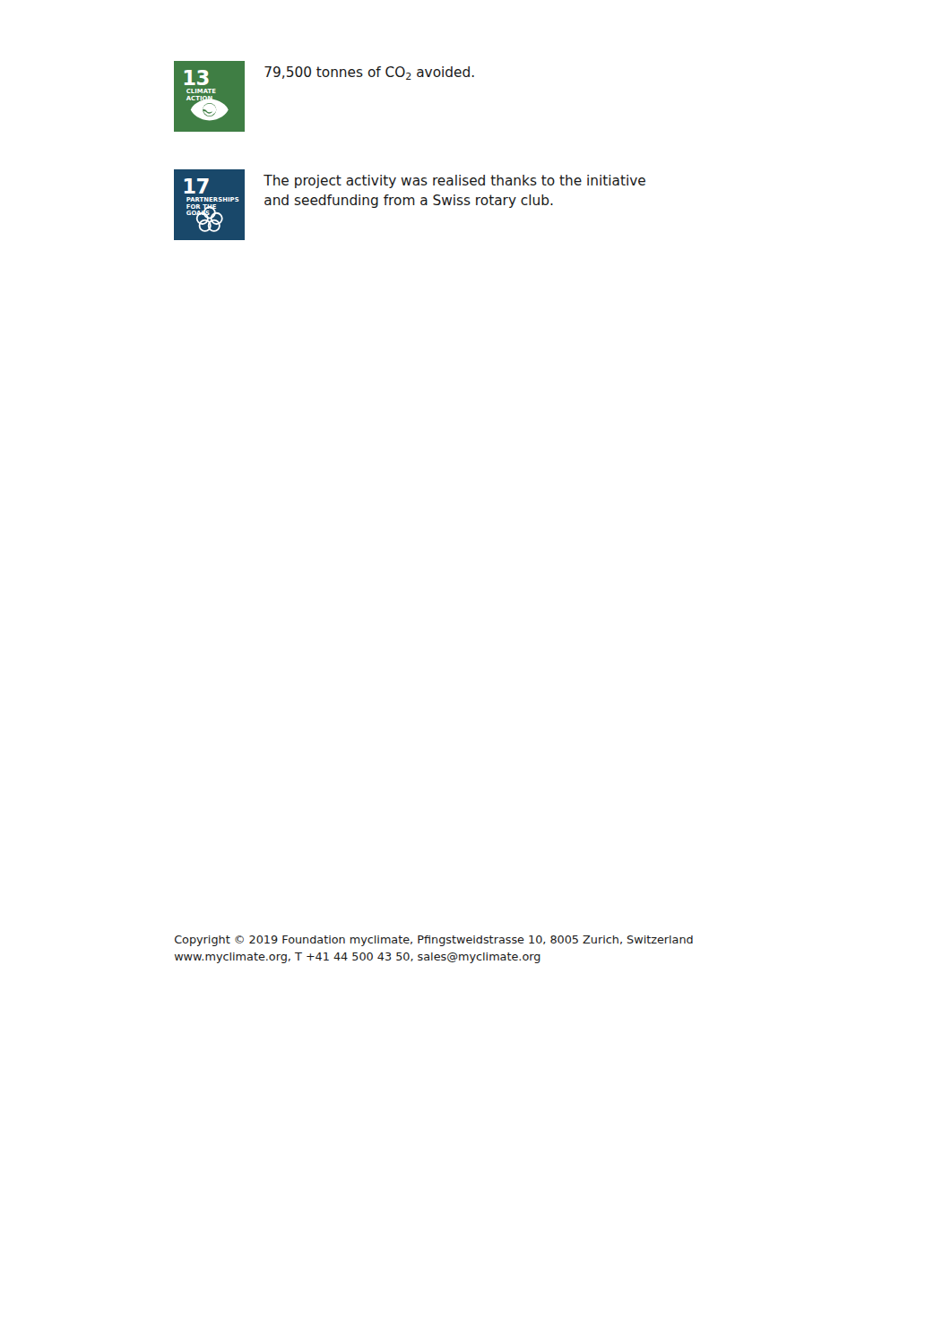13 Climate Action
79,500 tonnes of CO2 avoided.
17 Partnerships for the Goals
The project activity was realised thanks to the initiative and seedfunding from a Swiss rotary club.
Copyright © 2019 Foundation myclimate, Pfingstweidstrasse 10, 8005 Zurich, Switzerland
www.myclimate.org, T +41 44 500 43 50, sales@myclimate.org